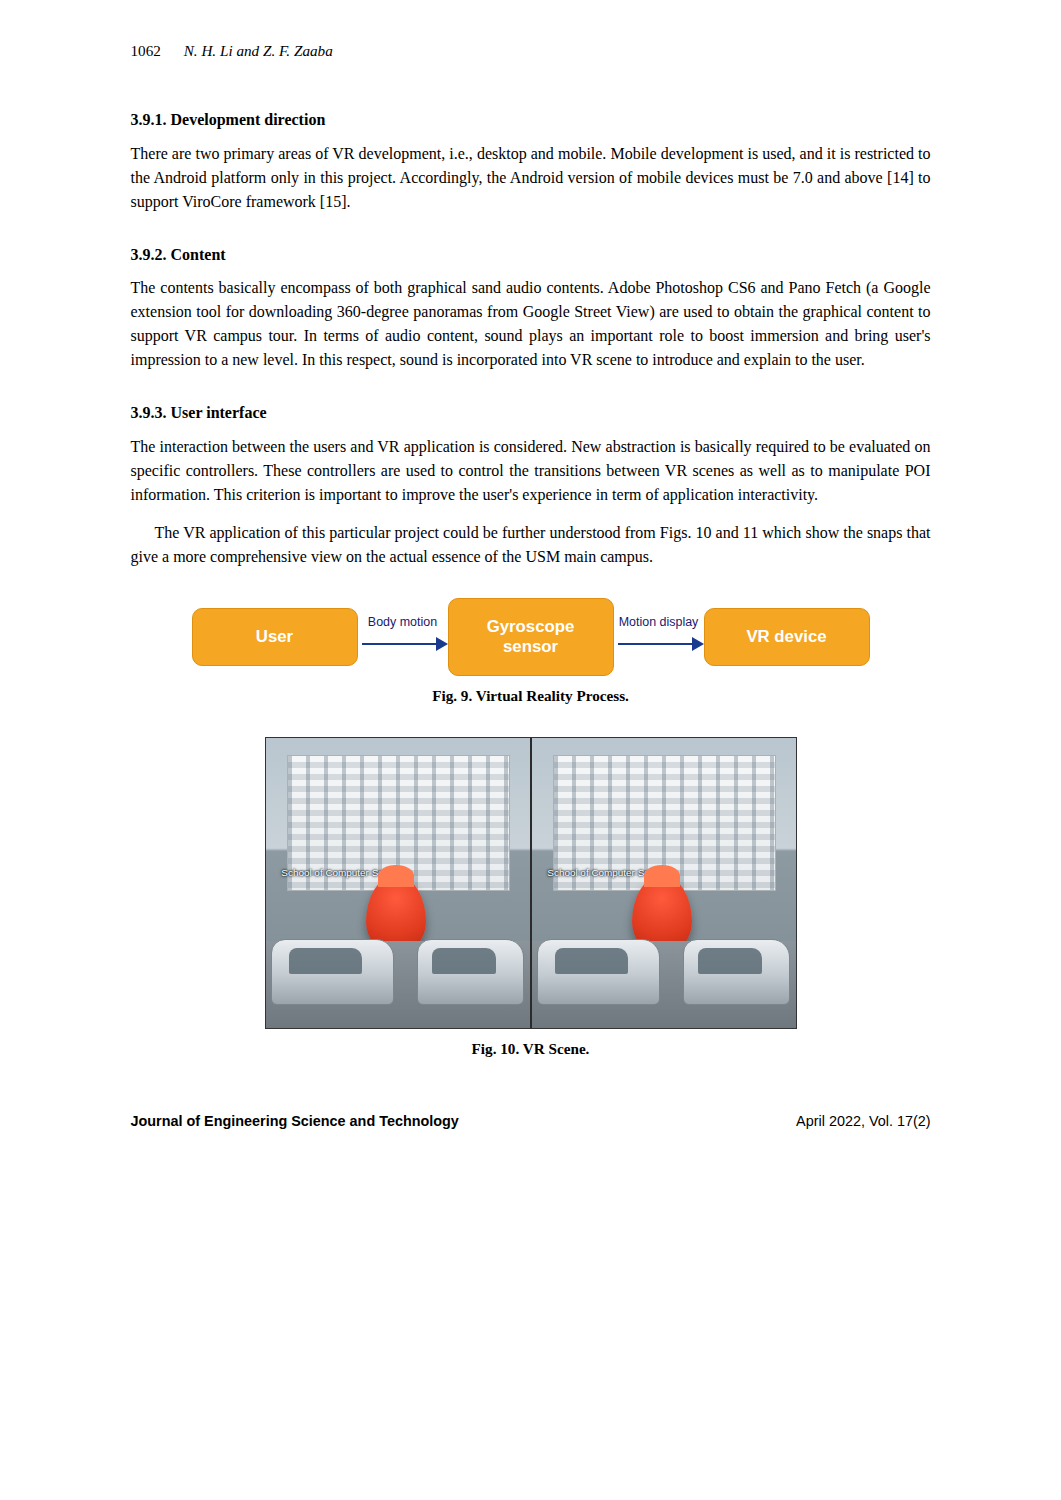1062 N. H. Li and Z. F. Zaaba
3.9.1. Development direction
There are two primary areas of VR development, i.e., desktop and mobile. Mobile development is used, and it is restricted to the Android platform only in this project. Accordingly, the Android version of mobile devices must be 7.0 and above [14] to support ViroCore framework [15].
3.9.2. Content
The contents basically encompass of both graphical sand audio contents. Adobe Photoshop CS6 and Pano Fetch (a Google extension tool for downloading 360-degree panoramas from Google Street View) are used to obtain the graphical content to support VR campus tour. In terms of audio content, sound plays an important role to boost immersion and bring user's impression to a new level. In this respect, sound is incorporated into VR scene to introduce and explain to the user.
3.9.3. User interface
The interaction between the users and VR application is considered. New abstraction is basically required to be evaluated on specific controllers. These controllers are used to control the transitions between VR scenes as well as to manipulate POI information. This criterion is important to improve the user's experience in term of application interactivity.
The VR application of this particular project could be further understood from Figs. 10 and 11 which show the snaps that give a more comprehensive view on the actual essence of the USM main campus.
User
Body motion
Gyroscope
sensor
Motion display
VR device
Fig. 9. Virtual Reality Process.
✕ ⚙
School of Computer Sciences
School of Computer Sciences
Fig. 10. VR Scene.
Journal of Engineering Science and Technology April 2022, Vol. 17(2)